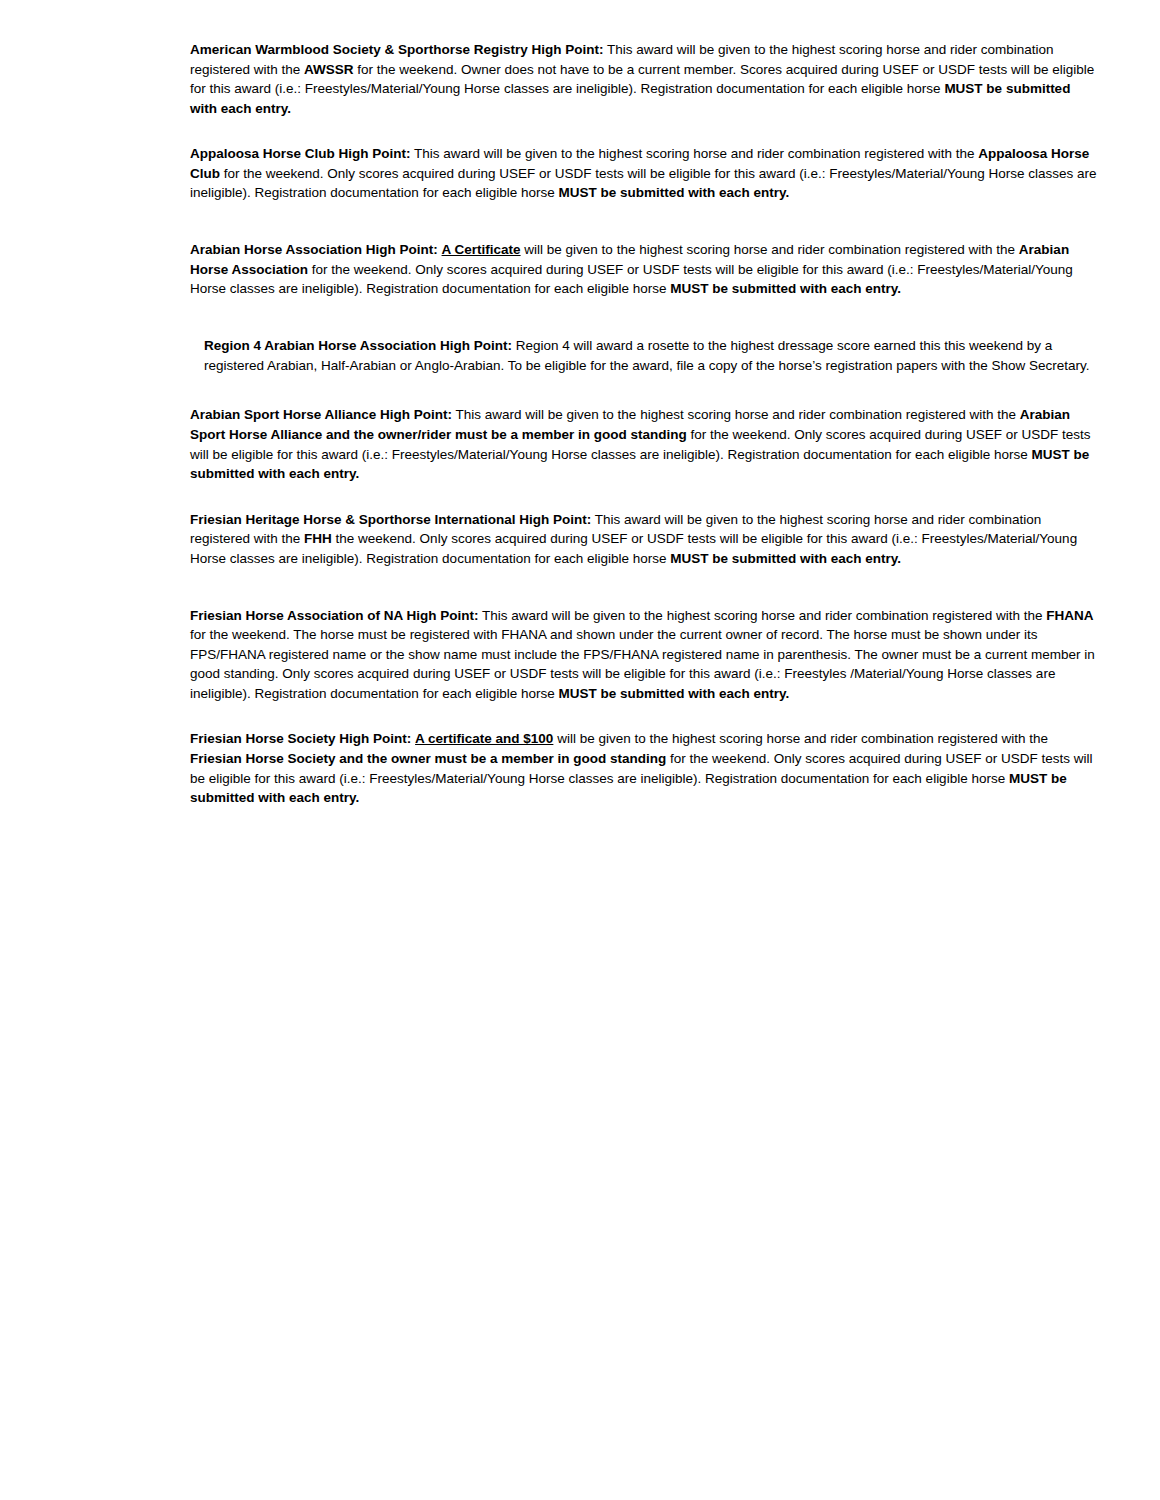American Warmblood Society & Sporthorse Registry High Point: This award will be given to the highest scoring horse and rider combination registered with the AWSSR for the weekend. Owner does not have to be a current member. Scores acquired during USEF or USDF tests will be eligible for this award (i.e.: Freestyles/Material/Young Horse classes are ineligible). Registration documentation for each eligible horse MUST be submitted with each entry.
Appaloosa Horse Club High Point: This award will be given to the highest scoring horse and rider combination registered with the Appaloosa Horse Club for the weekend. Only scores acquired during USEF or USDF tests will be eligible for this award (i.e.: Freestyles/Material/Young Horse classes are ineligible). Registration documentation for each eligible horse MUST be submitted with each entry.
Arabian Horse Association High Point: A Certificate will be given to the highest scoring horse and rider combination registered with the Arabian Horse Association for the weekend. Only scores acquired during USEF or USDF tests will be eligible for this award (i.e.: Freestyles/Material/Young Horse classes are ineligible). Registration documentation for each eligible horse MUST be submitted with each entry.
Region 4 Arabian Horse Association High Point: Region 4 will award a rosette to the highest dressage score earned this this weekend by a registered Arabian, Half-Arabian or Anglo-Arabian. To be eligible for the award, file a copy of the horse’s registration papers with the Show Secretary.
Arabian Sport Horse Alliance High Point: This award will be given to the highest scoring horse and rider combination registered with the Arabian Sport Horse Alliance and the owner/rider must be a member in good standing for the weekend. Only scores acquired during USEF or USDF tests will be eligible for this award (i.e.: Freestyles/Material/Young Horse classes are ineligible). Registration documentation for each eligible horse MUST be submitted with each entry.
Friesian Heritage Horse & Sporthorse International High Point: This award will be given to the highest scoring horse and rider combination registered with the FHH the weekend. Only scores acquired during USEF or USDF tests will be eligible for this award (i.e.: Freestyles/Material/Young Horse classes are ineligible). Registration documentation for each eligible horse MUST be submitted with each entry.
Friesian Horse Association of NA High Point: This award will be given to the highest scoring horse and rider combination registered with the FHANA for the weekend. The horse must be registered with FHANA and shown under the current owner of record. The horse must be shown under its FPS/FHANA registered name or the show name must include the FPS/FHANA registered name in parenthesis. The owner must be a current member in good standing. Only scores acquired during USEF or USDF tests will be eligible for this award (i.e.: Freestyles /Material/Young Horse classes are ineligible). Registration documentation for each eligible horse MUST be submitted with each entry.
Friesian Horse Society High Point: A certificate and $100 will be given to the highest scoring horse and rider combination registered with the Friesian Horse Society and the owner must be a member in good standing for the weekend. Only scores acquired during USEF or USDF tests will be eligible for this award (i.e.: Freestyles/Material/Young Horse classes are ineligible). Registration documentation for each eligible horse MUST be submitted with each entry.